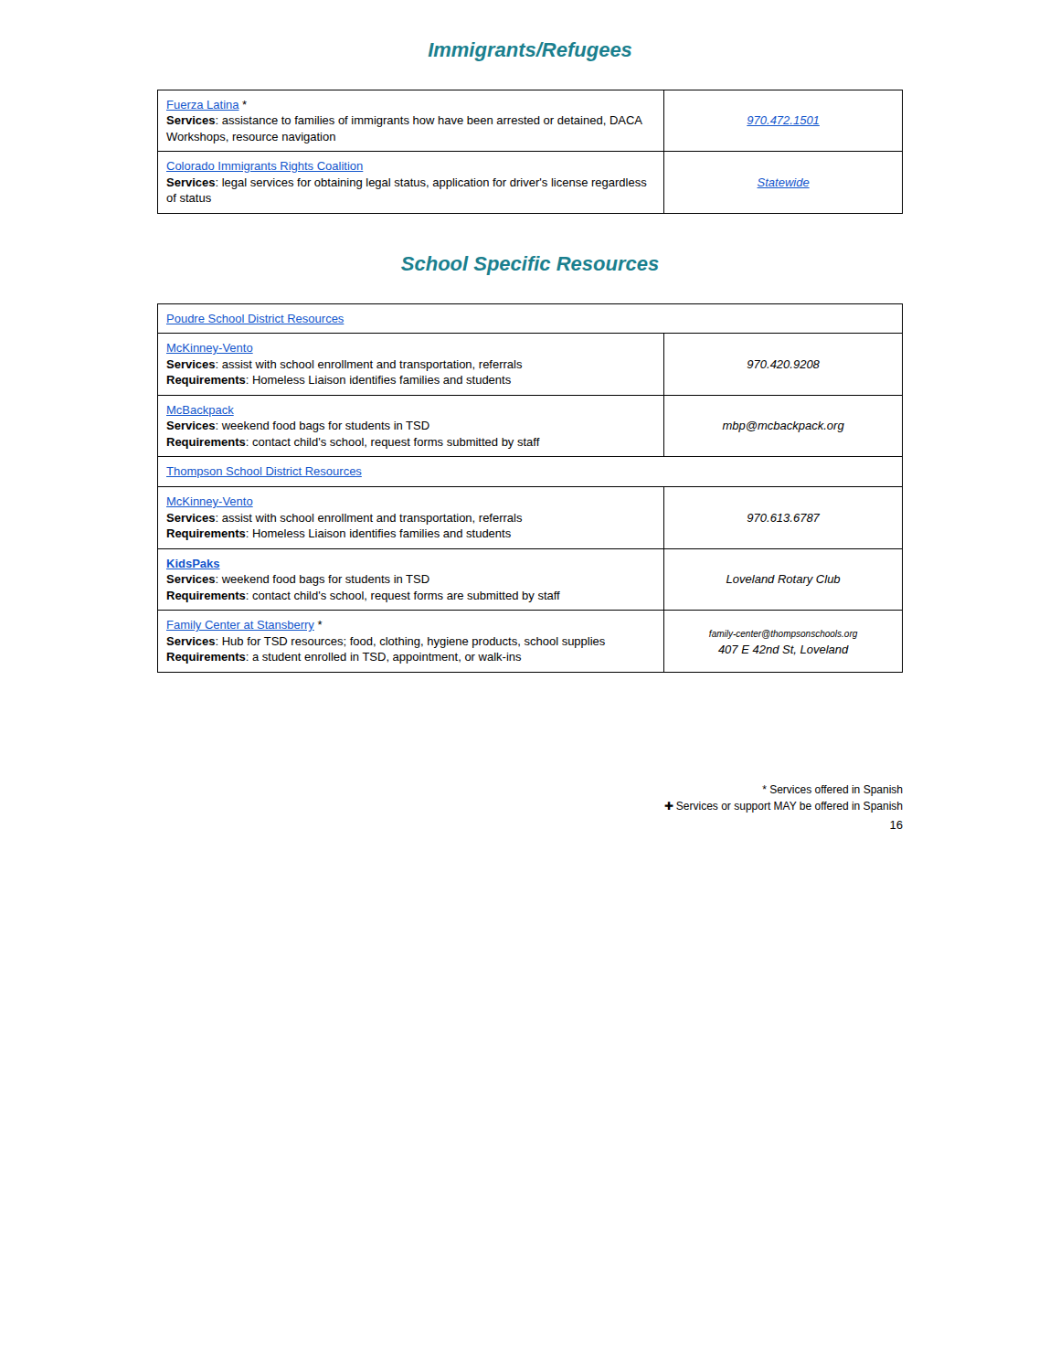Immigrants/Refugees
| Fuerza Latina * Services : assistance to families of immigrants how have been arrested or detained, DACA Workshops, resource navigation | 970.472.1501 |
| Colorado Immigrants Rights Coalition Services : legal services for obtaining legal status, application for driver's license regardless of status | Statewide |
School Specific Resources
| Poudre School District Resources |
| McKinney-Vento Services : assist with school enrollment and transportation, referrals Requirements : Homeless Liaison identifies families and students | 970.420.9208 |
| McBackpack Services : weekend food bags for students in TSD Requirements : contact child's school, request forms submitted by staff | mbp@mcbackpack.org |
| Thompson School District Resources |
| McKinney-Vento Services : assist with school enrollment and transportation, referrals Requirements : Homeless Liaison identifies families and students | 970.613.6787 |
| KidsPaks Services : weekend food bags for students in TSD Requirements : contact child's school, request forms are submitted by staff | Loveland Rotary Club |
| Family Center at Stansberry * Services : Hub for TSD resources; food, clothing, hygiene products, school supplies Requirements : a student enrolled in TSD, appointment, or walk-ins | family-center@thompsonschools.org 407 E 42nd St, Loveland |
* Services offered in Spanish
✚ Services or support MAY be offered in Spanish
16